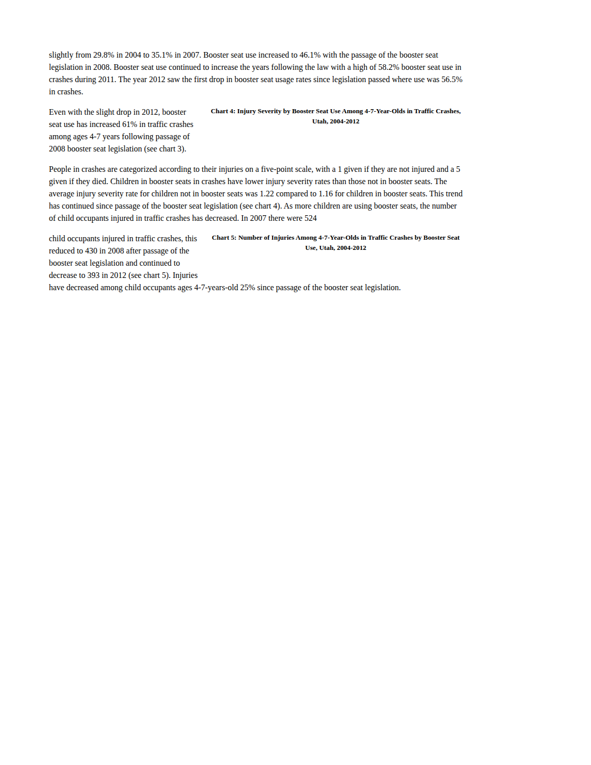slightly from 29.8% in 2004 to 35.1% in 2007. Booster seat use increased to 46.1% with the passage of the booster seat legislation in 2008. Booster seat use continued to increase the years following the law with a high of 58.2% booster seat use in crashes during 2011. The year 2012 saw the first drop in booster seat usage rates since legislation passed where use was 56.5% in crashes.
Chart 4: Injury Severity by Booster Seat Use Among 4-7-Year-Olds in Traffic Crashes, Utah, 2004-2012
Even with the slight drop in 2012, booster seat use has increased 61% in traffic crashes among ages 4-7 years following passage of 2008 booster seat legislation (see chart 3).
People in crashes are categorized according to their injuries on a five-point scale, with a 1 given if they are not injured and a 5 given if they died. Children in booster seats in crashes have lower injury severity rates than those not in booster seats. The average injury severity rate for children not in booster seats was 1.22 compared to 1.16 for children in booster seats. This trend has continued since passage of the booster seat legislation (see chart 4). As more children are using booster seats, the number of child occupants injured in traffic crashes has decreased. In 2007 there were 524
Chart 5: Number of Injuries Among 4-7-Year-Olds in Traffic Crashes by Booster Seat Use, Utah, 2004-2012
child occupants injured in traffic crashes, this reduced to 430 in 2008 after passage of the booster seat legislation and continued to decrease to 393 in 2012 (see chart 5). Injuries have decreased among child occupants ages 4-7-years-old 25% since passage of the booster seat legislation.